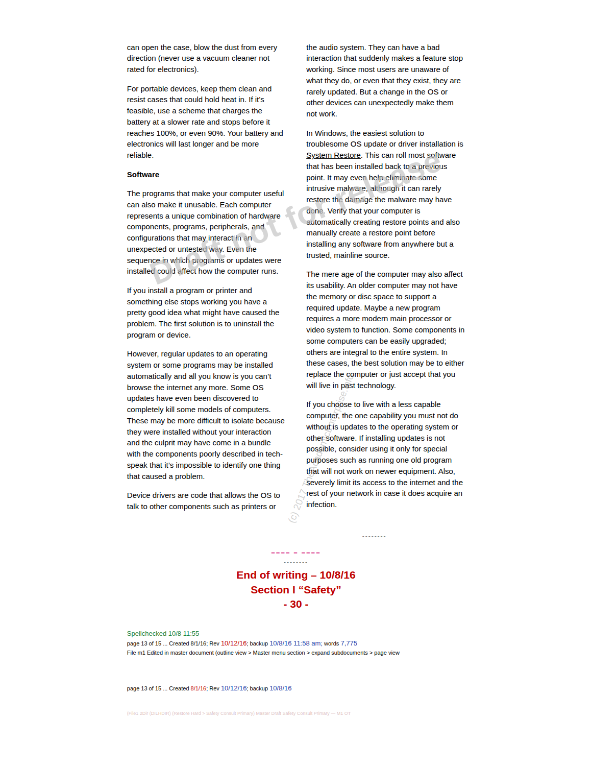Draft not for release
(c) 2017 TheAcademicEnterprise.info
can open the case, blow the dust from every direction (never use a vacuum cleaner not rated for electronics).
For portable devices, keep them clean and resist cases that could hold heat in. If it’s feasible, use a scheme that charges the battery at a slower rate and stops before it reaches 100%, or even 90%. Your battery and electronics will last longer and be more reliable.
Software
The programs that make your computer useful can also make it unusable. Each computer represents a unique combination of hardware components, programs, peripherals, and configurations that may interact in an unexpected or untested way. Even the sequence in which programs or updates were installed could affect how the computer runs.
If you install a program or printer and something else stops working you have a pretty good idea what might have caused the problem. The first solution is to uninstall the program or device.
However, regular updates to an operating system or some programs may be installed automatically and all you know is you can’t browse the internet any more. Some OS updates have even been discovered to completely kill some models of computers. These may be more difficult to isolate because they were installed without your interaction and the culprit may have come in a bundle with the components poorly described in tech-speak that it’s impossible to identify one thing that caused a problem.
Device drivers are code that allows the OS to talk to other components such as printers or the audio system. They can have a bad interaction that suddenly makes a feature stop working. Since most users are unaware of what they do, or even that they exist, they are rarely updated. But a change in the OS or other devices can unexpectedly make them not work.
In Windows, the easiest solution to troublesome OS update or driver installation is System Restore. This can roll most software that has been installed back to a previous point. It may even help eliminate some intrusive malware, although it can rarely restore the damage the malware may have done. Verify that your computer is automatically creating restore points and also manually create a restore point before installing any software from anywhere but a trusted, mainline source.
The mere age of the computer may also affect its usability. An older computer may not have the memory or disc space to support a required update. Maybe a new program requires a more modern main processor or video system to function. Some components in some computers can be easily upgraded; others are integral to the entire system. In these cases, the best solution may be to either replace the computer or just accept that you will live in past technology.
If you choose to live with a less capable computer, the one capability you must not do without is updates to the operating system or other software. If installing updates is not possible, consider using it only for special purposes such as running one old program that will not work on newer equipment. Also, severely limit its access to the internet and the rest of your network in case it does acquire an infection.
--------
==== = ====
--------
End of writing – 10/8/16 Section I “Safety” - 30 -
Spellchecked 10/8 11:55
page 13 of 15 ... Created 8/1/16; Rev 10/12/16; backup 10/8/16 11:58 am; words 7,775
File m1 Edited in master document (outline view > Master menu section > expand subdocuments > page view
page 13 of 15 ... Created 8/1/16; Rev 10/12/16; backup 10/8/16
(File1 2Dir (DILHDIR) (Restore Hard > Safety Consult Primary) Master Draft Safety Consult Primary — M1 OT